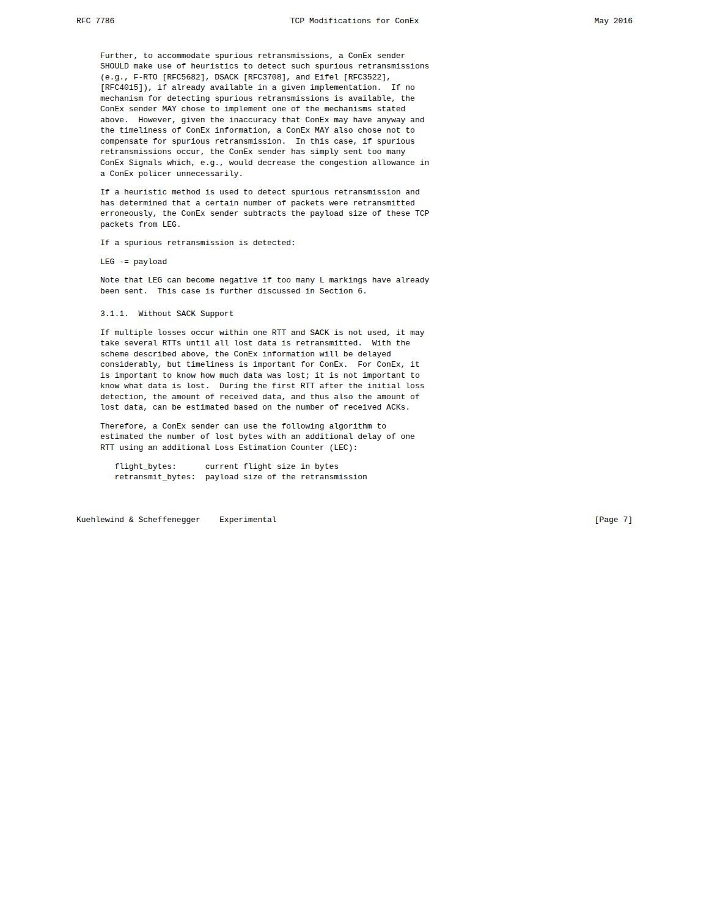RFC 7786 TCP Modifications for ConEx May 2016
Further, to accommodate spurious retransmissions, a ConEx sender SHOULD make use of heuristics to detect such spurious retransmissions (e.g., F-RTO [RFC5682], DSACK [RFC3708], and Eifel [RFC3522], [RFC4015]), if already available in a given implementation. If no mechanism for detecting spurious retransmissions is available, the ConEx sender MAY chose to implement one of the mechanisms stated above. However, given the inaccuracy that ConEx may have anyway and the timeliness of ConEx information, a ConEx MAY also chose not to compensate for spurious retransmission. In this case, if spurious retransmissions occur, the ConEx sender has simply sent too many ConEx Signals which, e.g., would decrease the congestion allowance in a ConEx policer unnecessarily.
If a heuristic method is used to detect spurious retransmission and has determined that a certain number of packets were retransmitted erroneously, the ConEx sender subtracts the payload size of these TCP packets from LEG.
If a spurious retransmission is detected:
LEG -= payload
Note that LEG can become negative if too many L markings have already been sent. This case is further discussed in Section 6.
3.1.1. Without SACK Support
If multiple losses occur within one RTT and SACK is not used, it may take several RTTs until all lost data is retransmitted. With the scheme described above, the ConEx information will be delayed considerably, but timeliness is important for ConEx. For ConEx, it is important to know how much data was lost; it is not important to know what data is lost. During the first RTT after the initial loss detection, the amount of received data, and thus also the amount of lost data, can be estimated based on the number of received ACKs.
Therefore, a ConEx sender can use the following algorithm to estimated the number of lost bytes with an additional delay of one RTT using an additional Loss Estimation Counter (LEC):
   flight_bytes:      current flight size in bytes
   retransmit_bytes:  payload size of the retransmission
Kuehlewind & Scheffenegger Experimental [Page 7]